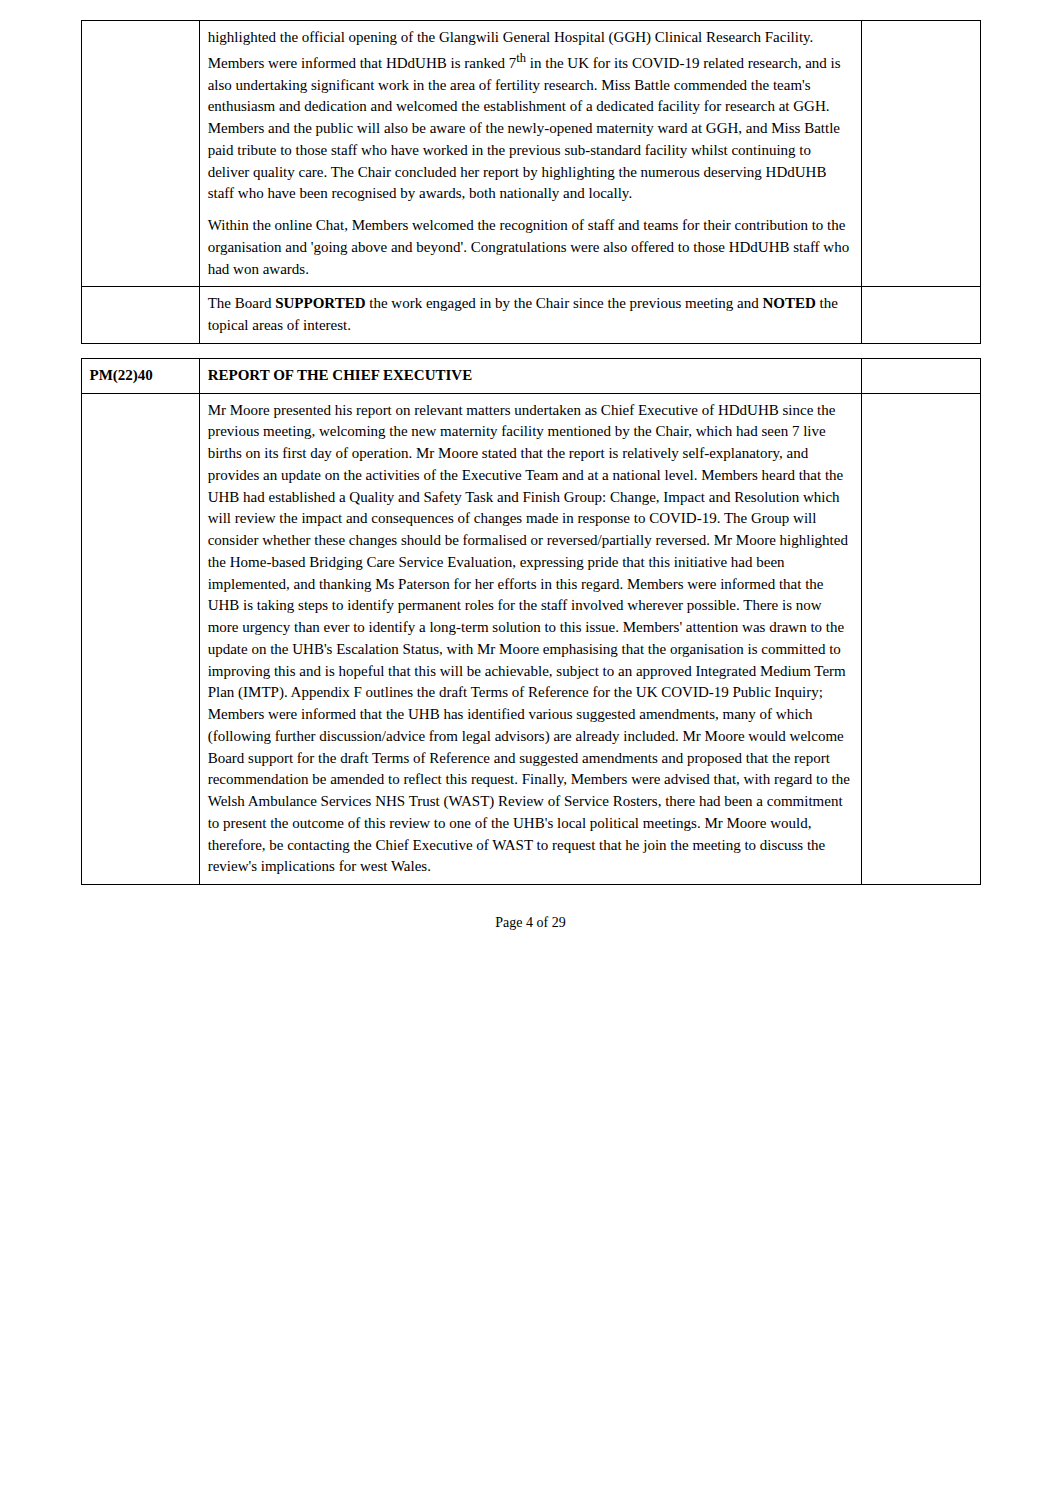| | highlighted the official opening of the Glangwili General Hospital (GGH) Clinical Research Facility. Members were informed that HDdUHB is ranked 7 th in the UK for its COVID-19 related research, and is also undertaking significant work in the area of fertility research. Miss Battle commended the team's enthusiasm and dedication and welcomed the establishment of a dedicated facility for research at GGH. Members and the public will also be aware of the newly-opened maternity ward at GGH, and Miss Battle paid tribute to those staff who have worked in the previous sub-standard facility whilst continuing to deliver quality care. The Chair concluded her report by highlighting the numerous deserving HDdUHB staff who have been recognised by awards, both nationally and locally. Within the online Chat, Members welcomed the recognition of staff and teams for their contribution to the organisation and 'going above and beyond'. Congratulations were also offered to those HDdUHB staff who had won awards. | |
| | The Board SUPPORTED the work engaged in by the Chair since the previous meeting and NOTED the topical areas of interest. | |
| PM(22)40 | Report of the Chief Executive | |
| | Mr Moore presented his report on relevant matters undertaken as Chief Executive of HDdUHB since the previous meeting, welcoming the new maternity facility mentioned by the Chair, which had seen 7 live births on its first day of operation. Mr Moore stated that the report is relatively self-explanatory, and provides an update on the activities of the Executive Team and at a national level. Members heard that the UHB had established a Quality and Safety Task and Finish Group: Change, Impact and Resolution which will review the impact and consequences of changes made in response to COVID-19. The Group will consider whether these changes should be formalised or reversed/partially reversed. Mr Moore highlighted the Home-based Bridging Care Service Evaluation, expressing pride that this initiative had been implemented, and thanking Ms Paterson for her efforts in this regard. Members were informed that the UHB is taking steps to identify permanent roles for the staff involved wherever possible. There is now more urgency than ever to identify a long-term solution to this issue. Members' attention was drawn to the update on the UHB's Escalation Status, with Mr Moore emphasising that the organisation is committed to improving this and is hopeful that this will be achievable, subject to an approved Integrated Medium Term Plan (IMTP). Appendix F outlines the draft Terms of Reference for the UK COVID-19 Public Inquiry; Members were informed that the UHB has identified various suggested amendments, many of which (following further discussion/advice from legal advisors) are already included. Mr Moore would welcome Board support for the draft Terms of Reference and suggested amendments and proposed that the report recommendation be amended to reflect this request. Finally, Members were advised that, with regard to the Welsh Ambulance Services NHS Trust (WAST) Review of Service Rosters, there had been a commitment to present the outcome of this review to one of the UHB's local political meetings. Mr Moore would, therefore, be contacting the Chief Executive of WAST to request that he join the meeting to discuss the review's implications for west Wales. | |
Page 4 of 29